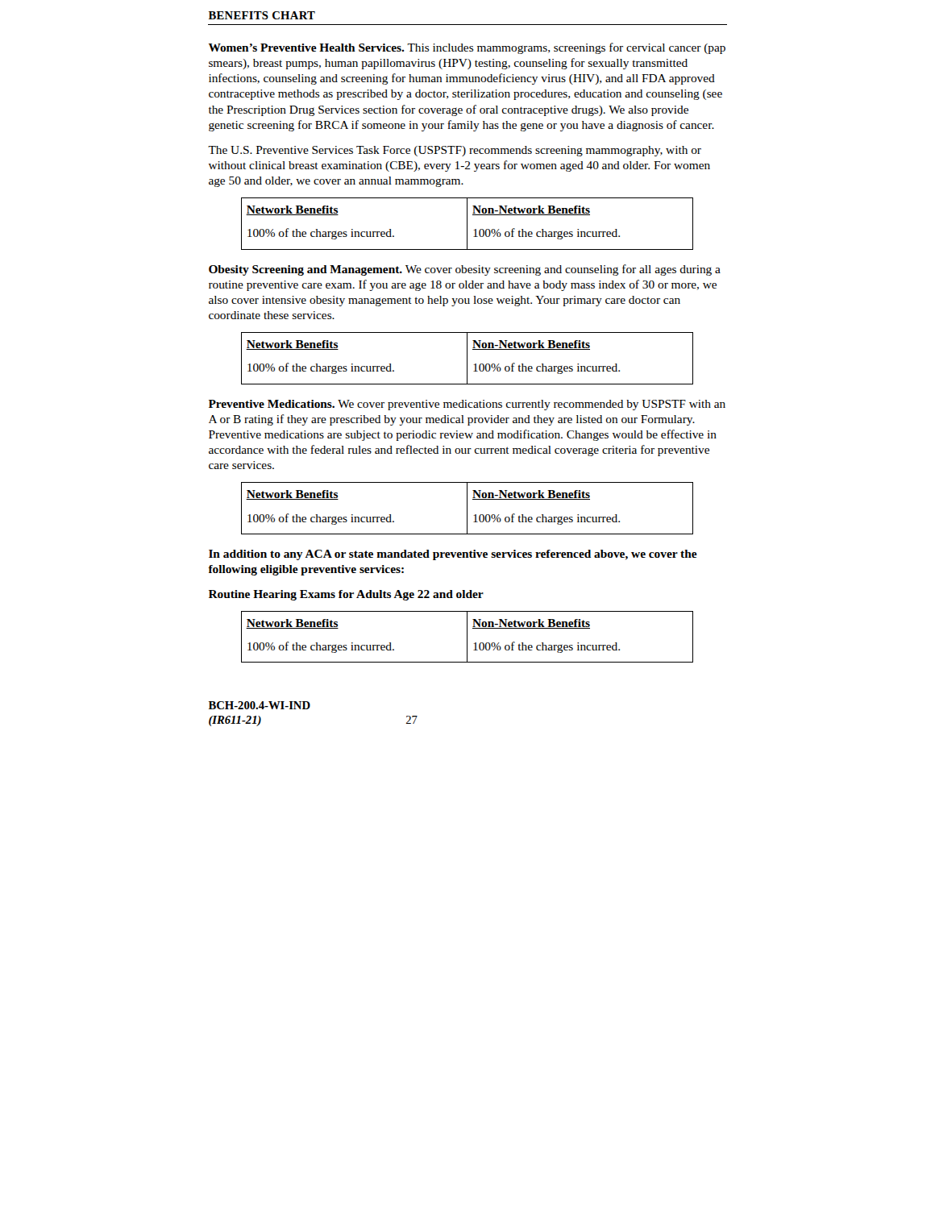BENEFITS CHART
Women’s Preventive Health Services. This includes mammograms, screenings for cervical cancer (pap smears), breast pumps, human papillomavirus (HPV) testing, counseling for sexually transmitted infections, counseling and screening for human immunodeficiency virus (HIV), and all FDA approved contraceptive methods as prescribed by a doctor, sterilization procedures, education and counseling (see the Prescription Drug Services section for coverage of oral contraceptive drugs). We also provide genetic screening for BRCA if someone in your family has the gene or you have a diagnosis of cancer.
The U.S. Preventive Services Task Force (USPSTF) recommends screening mammography, with or without clinical breast examination (CBE), every 1-2 years for women aged 40 and older. For women age 50 and older, we cover an annual mammogram.
| Network Benefits 100% of the charges incurred. | Non-Network Benefits 100% of the charges incurred. |
Obesity Screening and Management. We cover obesity screening and counseling for all ages during a routine preventive care exam. If you are age 18 or older and have a body mass index of 30 or more, we also cover intensive obesity management to help you lose weight. Your primary care doctor can coordinate these services.
| Network Benefits 100% of the charges incurred. | Non-Network Benefits 100% of the charges incurred. |
Preventive Medications. We cover preventive medications currently recommended by USPSTF with an A or B rating if they are prescribed by your medical provider and they are listed on our Formulary. Preventive medications are subject to periodic review and modification. Changes would be effective in accordance with the federal rules and reflected in our current medical coverage criteria for preventive care services.
| Network Benefits 100% of the charges incurred. | Non-Network Benefits 100% of the charges incurred. |
In addition to any ACA or state mandated preventive services referenced above, we cover the following eligible preventive services:
Routine Hearing Exams for Adults Age 22 and older
| Network Benefits 100% of the charges incurred. | Non-Network Benefits 100% of the charges incurred. |
BCH-200.4-WI-IND
(IR611-21)27